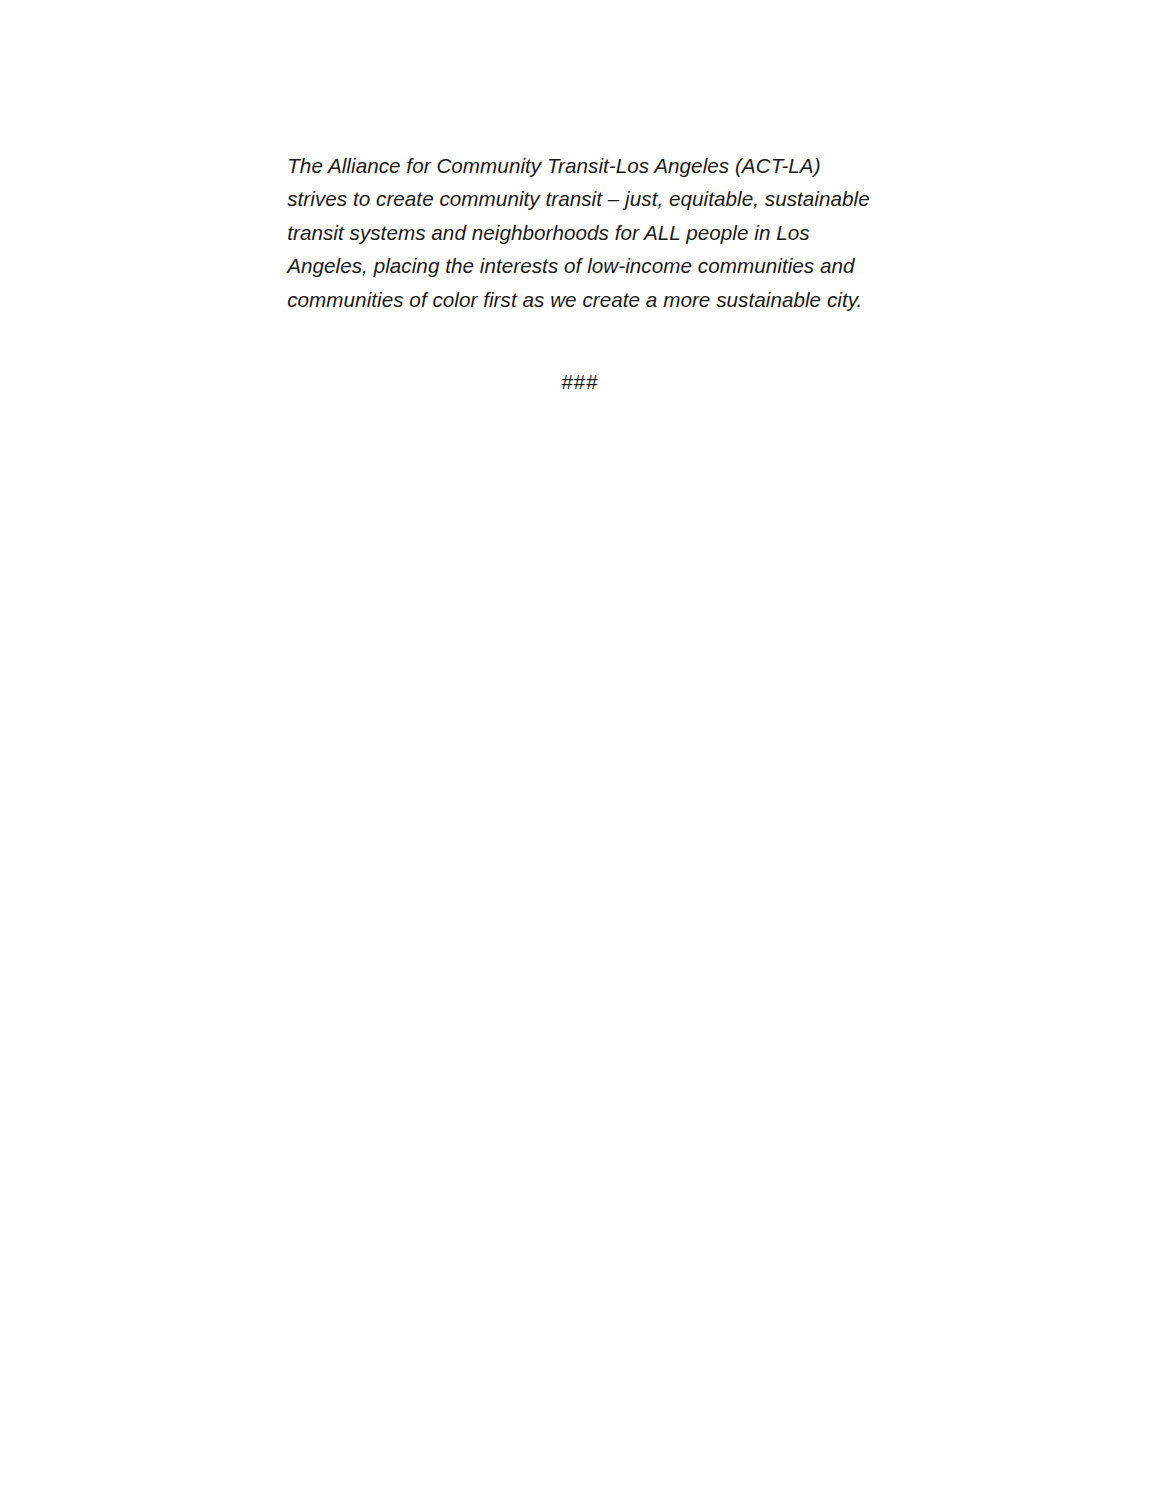The Alliance for Community Transit-Los Angeles (ACT-LA) strives to create community transit – just, equitable, sustainable transit systems and neighborhoods for ALL people in Los Angeles, placing the interests of low-income communities and communities of color first as we create a more sustainable city.
###